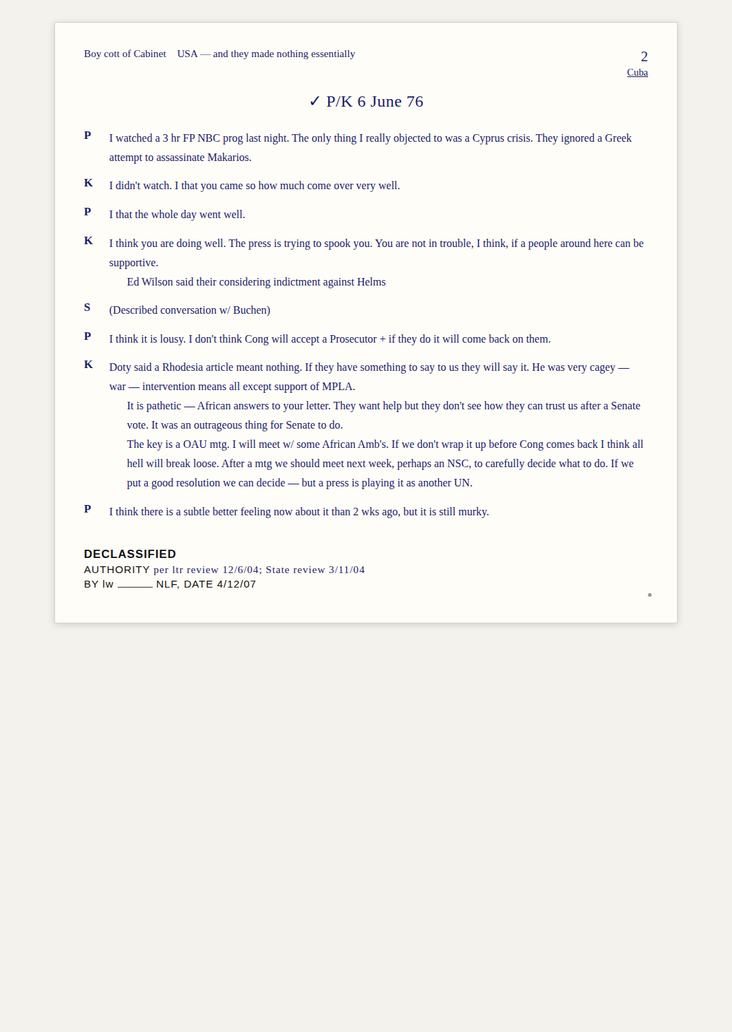Boy cott of Cabinet
USA — and they made nothing essentially
2
Cuba
✓P/K 6 June 76
P
I watched a 3 hr FP NBC prog last night. The only thing I really objected to was a Cyprus crisis. They ignored a Greek attempt to assassinate Makarios.
K
I didn't watch. I that you came so how much come over very well.
P
I that the whole day went well.
K
I think you are doing well. The press is trying to spook you. You are not in trouble, I think, if a people around here can be supportive. Ed Wilson said their considering indictment against Helms
S
(Described conversation w/ Buchen)
P
I think it is lousy. I don't think Cong will accept a Prosecutor + if they do it will come back on them.
K
Doty said a Rhodesia article meant nothing. If they have something to say to us they will say it. He was very cagey — war — intervention means all except support of MPLA. It is pathetic — African answers to your letter. They want help but they don't see how they can trust us after a Senate vote. It was an outrageous thing for Senate to do. The key is a OAU mtg. I will meet w/ some African Amb's. If we don't wrap it up before Cong comes back I think all hell will break loose. After a mtg we should meet next week, perhaps an NSC, to carefully decide what to do. If we put a good resolution we can decide — but a press is playing it as another UN.
P
I think there is a subtle better feeling now about it than 2 wks ago, but it is still murky.
DECLASSIFIED
AUTHORITY per ltr review 12/6/04; State review 3/11/04
BY lw NLF, DATE 4/12/07
•